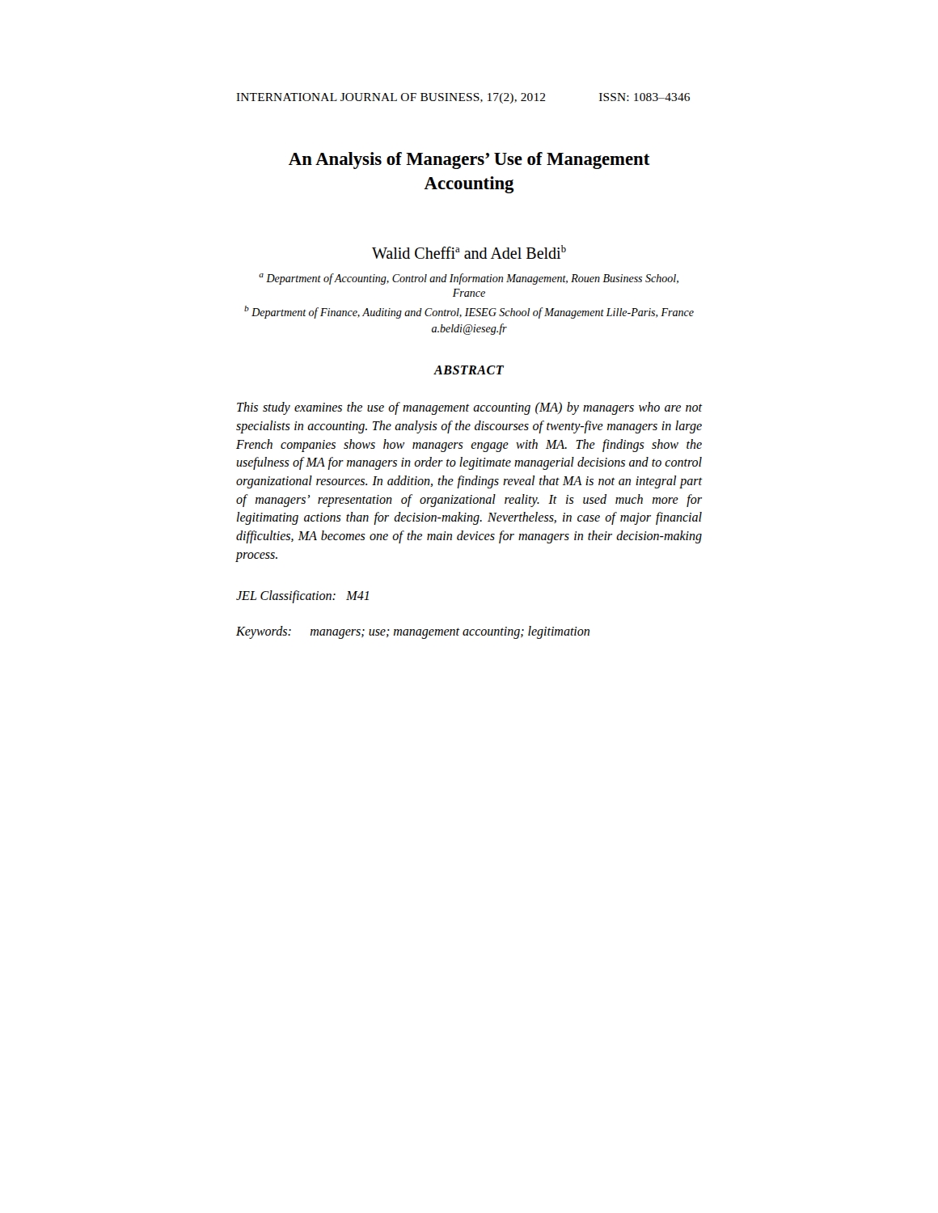INTERNATIONAL JOURNAL OF BUSINESS, 17(2), 2012 ISSN: 1083–4346
An Analysis of Managers’ Use of Management Accounting
Walid Cheffia and Adel Beldib
a Department of Accounting, Control and Information Management, Rouen Business School, France
b Department of Finance, Auditing and Control, IESEG School of Management Lille-Paris, France
a.beldi@ieseg.fr
ABSTRACT
This study examines the use of management accounting (MA) by managers who are not specialists in accounting. The analysis of the discourses of twenty-five managers in large French companies shows how managers engage with MA. The findings show the usefulness of MA for managers in order to legitimate managerial decisions and to control organizational resources. In addition, the findings reveal that MA is not an integral part of managers’ representation of organizational reality. It is used much more for legitimating actions than for decision-making. Nevertheless, in case of major financial difficulties, MA becomes one of the main devices for managers in their decision-making process.
JEL Classification: M41
Keywords: managers; use; management accounting; legitimation